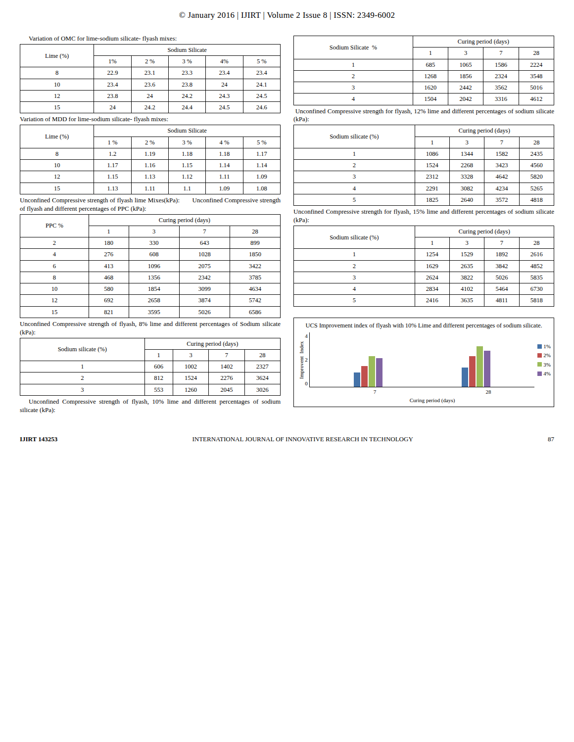© January 2016 | IJIRT | Volume 2 Issue 8 | ISSN: 2349-6002
Variation of OMC for lime-sodium silicate- flyash mixes:
| Lime (%) | Sodium Silicate |
| 1% | 2 % | 3 % | 4% | 5 % |
| 8 | 22.9 | 23.1 | 23.3 | 23.4 | 23.4 |
| 10 | 23.4 | 23.6 | 23.8 | 24 | 24.1 |
| 12 | 23.8 | 24 | 24.2 | 24.3 | 24.5 |
| 15 | 24 | 24.2 | 24.4 | 24.5 | 24.6 |
Variation of MDD for lime-sodium silicate- flyash mixes:
| Lime (%) | Sodium Silicate |
| 1 % | 2 % | 3 % | 4 % | 5 % |
| 8 | 1.2 | 1.19 | 1.18 | 1.18 | 1.17 |
| 10 | 1.17 | 1.16 | 1.15 | 1.14 | 1.14 |
| 12 | 1.15 | 1.13 | 1.12 | 1.11 | 1.09 |
| 15 | 1.13 | 1.11 | 1.1 | 1.09 | 1.08 |
Unconfined Compressive strength of flyash lime Mixes(kPa): Unconfined Compressive strength of flyash and different percentages of PPC (kPa):
| PPC % | Curing period (days) |
| 1 | 3 | 7 | 28 |
| 2 | 180 | 330 | 643 | 899 |
| 4 | 276 | 608 | 1028 | 1850 |
| 6 | 413 | 1096 | 2075 | 3422 |
| 8 | 468 | 1356 | 2342 | 3785 |
| 10 | 580 | 1854 | 3099 | 4634 |
| 12 | 692 | 2658 | 3874 | 5742 |
| 15 | 821 | 3595 | 5026 | 6586 |
Unconfined Compressive strength of flyash, 8% lime and different percentages of Sodium silicate (kPa):
| Sodium silicate (%) | Curing period (days) |
| 1 | 3 | 7 | 28 |
| 1 | 606 | 1002 | 1402 | 2327 |
| 2 | 812 | 1524 | 2276 | 3624 |
| 3 | 553 | 1260 | 2045 | 3026 |
Unconfined Compressive strength of flyash, 10% lime and different percentages of sodium silicate (kPa):
| Sodium Silicate % | Curing period (days) |
| 1 | 3 | 7 | 28 |
| 1 | 685 | 1065 | 1586 | 2224 |
| 2 | 1268 | 1856 | 2324 | 3548 |
| 3 | 1620 | 2442 | 3562 | 5016 |
| 4 | 1504 | 2042 | 3316 | 4612 |
Unconfined Compressive strength for flyash, 12% lime and different percentages of sodium silicate (kPa):
| Sodium silicate (%) | Curing period (days) |
| 1 | 3 | 7 | 28 |
| 1 | 1086 | 1344 | 1582 | 2435 |
| 2 | 1524 | 2268 | 3423 | 4560 |
| 3 | 2312 | 3328 | 4642 | 5820 |
| 4 | 2291 | 3082 | 4234 | 5265 |
| 5 | 1825 | 2640 | 3572 | 4818 |
Unconfined Compressive strength for flyash, 15% lime and different percentages of sodium silicate (kPa):
| Sodium silicate (%) | Curing period (days) |
| 1 | 3 | 7 | 28 |
| 1 | 1254 | 1529 | 1892 | 2616 |
| 2 | 1629 | 2635 | 3842 | 4852 |
| 3 | 2624 | 3822 | 5026 | 5835 |
| 4 | 2834 | 4102 | 5464 | 6730 |
| 5 | 2416 | 3635 | 4811 | 5818 |
UCS Improvement index of flyash with 10% Lime and different percentages of sodium silicate.
Improvent Index
4 2 0
1%
2%
3%
4%
7 28
Curing period (days)
IJIRT 143253
INTERNATIONAL JOURNAL OF INNOVATIVE RESEARCH IN TECHNOLOGY
87